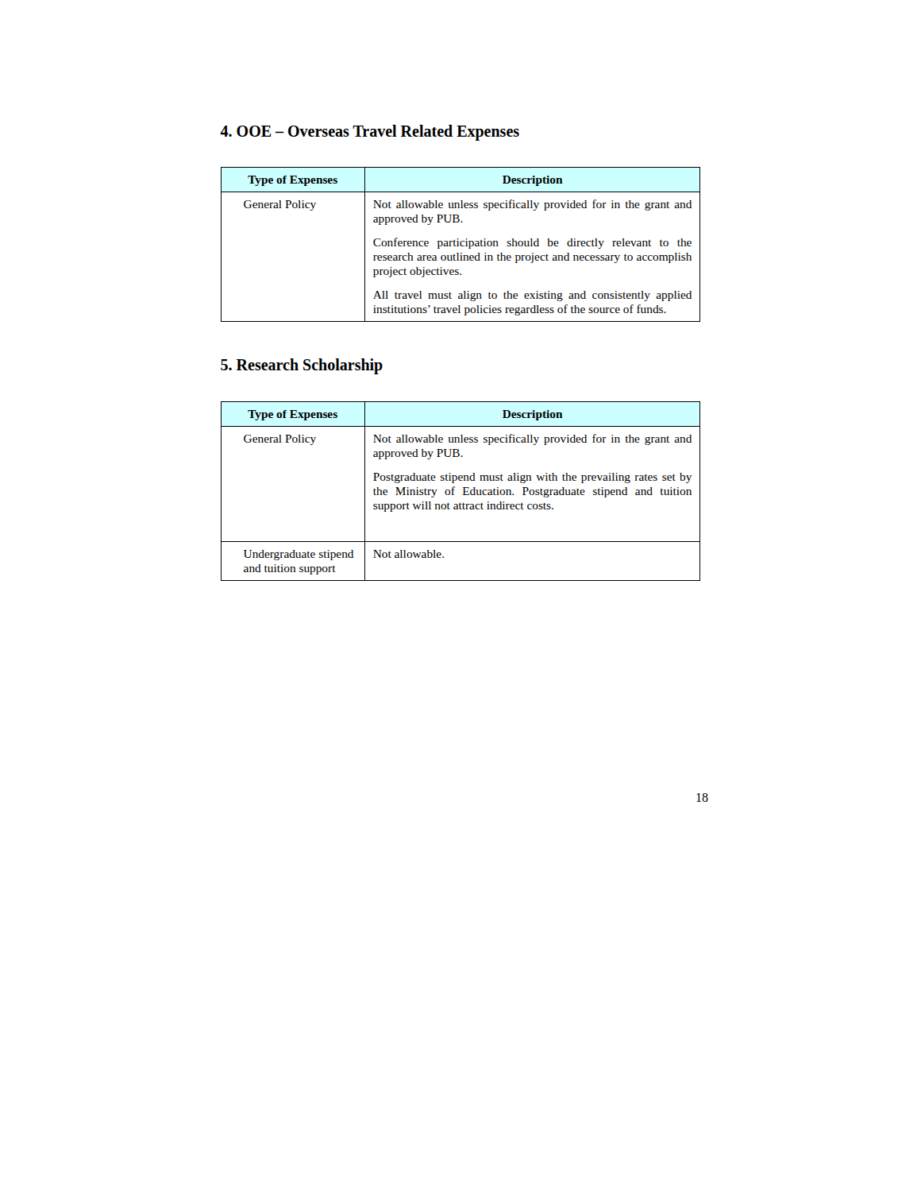4. OOE – Overseas Travel Related Expenses
| Type of Expenses | Description |
| --- | --- |
| General Policy | Not allowable unless specifically provided for in the grant and approved by PUB. Conference participation should be directly relevant to the research area outlined in the project and necessary to accomplish project objectives. All travel must align to the existing and consistently applied institutions’ travel policies regardless of the source of funds. |
5. Research Scholarship
| Type of Expenses | Description |
| --- | --- |
| General Policy | Not allowable unless specifically provided for in the grant and approved by PUB. Postgraduate stipend must align with the prevailing rates set by the Ministry of Education. Postgraduate stipend and tuition support will not attract indirect costs. |
| Undergraduate stipend and tuition support | Not allowable. |
18